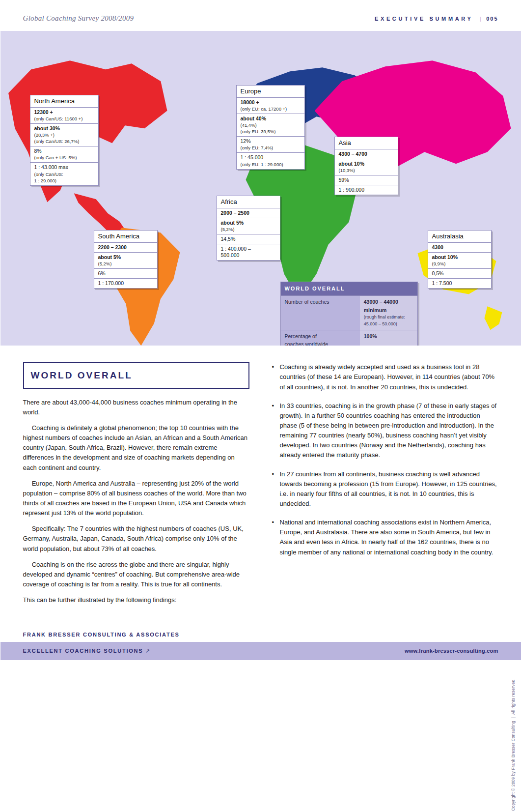Global Coaching Survey 2008/2009
Executive Summary|005
North America
12300 +
(only Can/US: 11600 +)
about 30%
(28,3% +)
(only Can/US: 26,7%)
8%
(only Can + US: 5%)
1 : 43.000 max
(only Can/US:
1 : 29.000)
South America
2200 – 2300
about 5%
(5,2%)
6%
1 : 170.000
Europe
18000 +
(only EU: ca. 17200 +)
about 40%
(41,4%)
(only EU: 39,5%)
12%
(only EU: 7,4%)
1 : 45.000
(only EU: 1 : 29.000)
Asia
4300 – 4700
about 10%
(10,3%)
59%
1 : 900.000
Africa
2000 – 2500
about 5%
(5,2%)
14,5%
1 : 400.000 –
500.000
Australasia
4300
about 10%
(9,9%)
0,5%
1 : 7.500
World Overall
| Number of coaches | 43000 – 44000 minimum (rough final estimate: 45.000 – 50.000) |
| Percentage of coaches worldwide | 100% |
| Percentage of world population | 100% |
| Density of coaches (1 Coach per number of inhabitants) | 1 : 154.000 max |
World Overall
There are about 43,000-44,000 business coaches minimum operating in the world.
Coaching is definitely a global phenomenon; the top 10 countries with the highest numbers of coaches include an Asian, an African and a South American country (Japan, South Africa, Brazil). However, there remain extreme differences in the development and size of coaching markets depending on each continent and country.
Europe, North America and Australia – representing just 20% of the world population – comprise 80% of all business coaches of the world. More than two thirds of all coaches are based in the European Union, USA and Canada which represent just 13% of the world population.
Specifically: The 7 countries with the highest numbers of coaches (US, UK, Germany, Australia, Japan, Canada, South Africa) comprise only 10% of the world population, but about 73% of all coaches.
Coaching is on the rise across the globe and there are singular, highly developed and dynamic “centres” of coaching. But comprehensive area-wide coverage of coaching is far from a reality. This is true for all continents.
This can be further illustrated by the following findings:
Coaching is already widely accepted and used as a business tool in 28 countries (of these 14 are European). However, in 114 countries (about 70% of all countries), it is not. In another 20 countries, this is undecided.
In 33 countries, coaching is in the growth phase (7 of these in early stages of growth). In a further 50 countries coaching has entered the introduction phase (5 of these being in between pre-introduction and introduction). In the remaining 77 countries (nearly 50%), business coaching hasn’t yet visibly developed. In two countries (Norway and the Netherlands), coaching has already entered the maturity phase.
In 27 countries from all continents, business coaching is well advanced towards becoming a profession (15 from Europe). However, in 125 countries, i.e. in nearly four fifths of all countries, it is not. In 10 countries, this is undecided.
National and international coaching associations exist in Northern America, Europe, and Australasia. There are also some in South America, but few in Asia and even less in Africa. In nearly half of the 162 countries, there is no single member of any national or international coaching body in the country.
Copyright © 2009 by Frank Bresser Consulting | All rights reserved.
Frank Bresser Consulting & Associates
Excellent Coaching Solutions ↗ www.frank-bresser-consulting.com